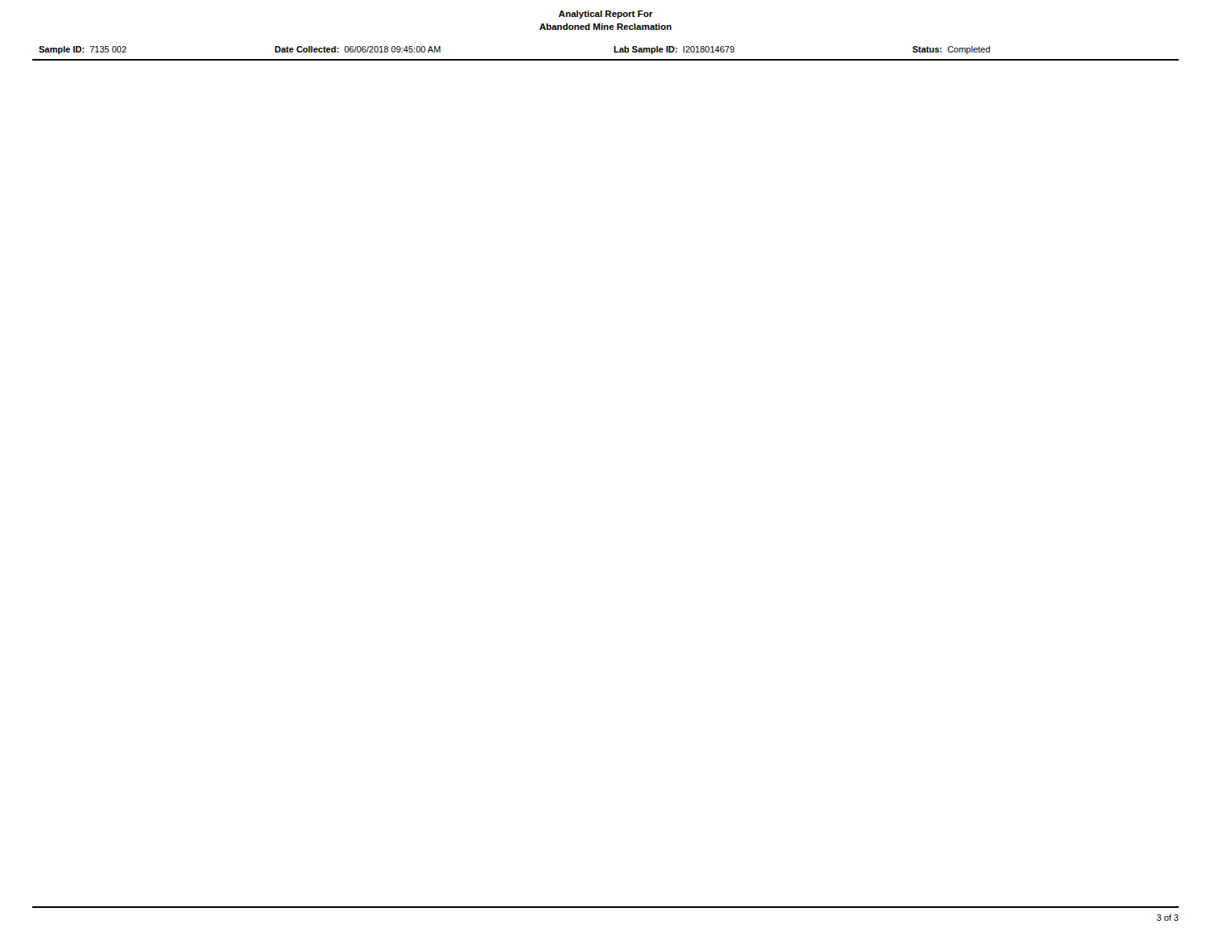Analytical Report For
Abandoned Mine Reclamation
Sample ID: 7135 002
Date Collected: 06/06/2018 09:45:00 AM
Lab Sample ID: I2018014679
Status: Completed
3 of 3